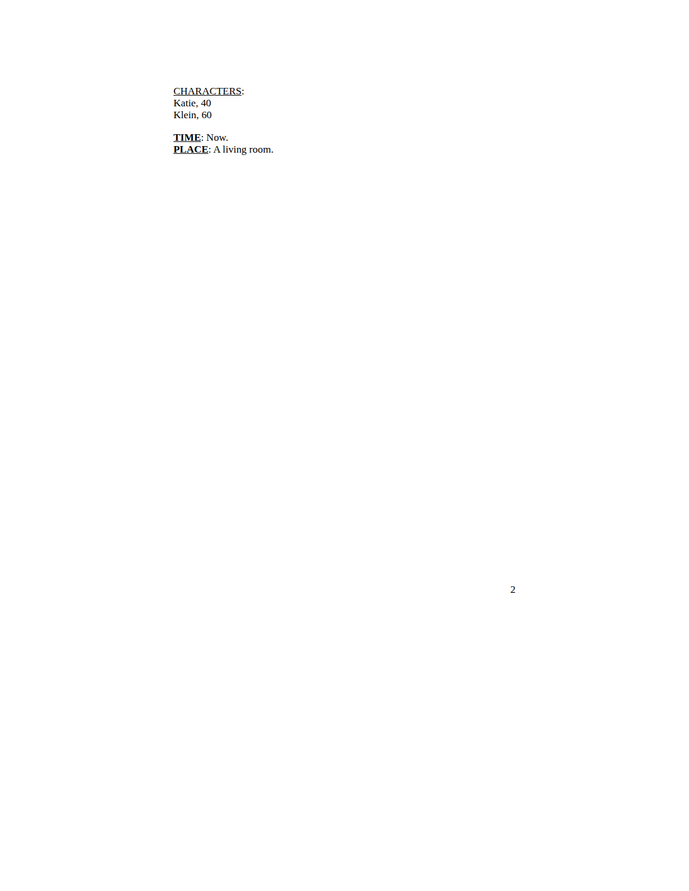CHARACTERS:
Katie, 40
Klein, 60
TIME: Now.
PLACE: A living room.
2